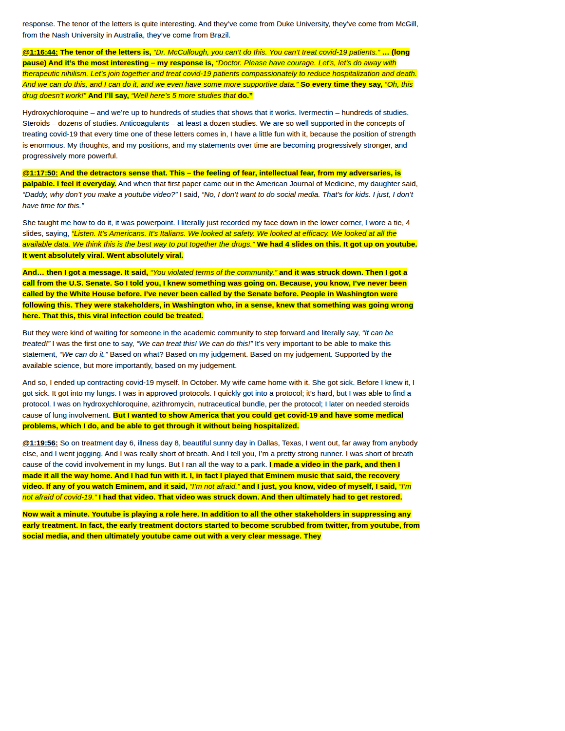response. The tenor of the letters is quite interesting. And they’ve come from Duke University, they’ve come from McGill, from the Nash University in Australia, they’ve come from Brazil.
@1:16:44: The tenor of the letters is, “Dr. McCullough, you can’t do this. You can’t treat covid-19 patients.” … (long pause) And it’s the most interesting – my response is, “Doctor. Please have courage. Let’s, let’s do away with therapeutic nihilism. Let’s join together and treat covid-19 patients compassionately to reduce hospitalization and death. And we can do this, and I can do it, and we even have some more supportive data.” So every time they say, “Oh, this drug doesn’t work!” And I’ll say, “Well here’s 5 more studies that do.”
Hydroxychloroquine – and we’re up to hundreds of studies that shows that it works. Ivermectin – hundreds of studies. Steroids – dozens of studies. Anticoagulants – at least a dozen studies. We are so well supported in the concepts of treating covid-19 that every time one of these letters comes in, I have a little fun with it, because the position of strength is enormous. My thoughts, and my positions, and my statements over time are becoming progressively stronger, and progressively more powerful.
@1:17:50: And the detractors sense that. This – the feeling of fear, intellectual fear, from my adversaries, is palpable. I feel it everyday. And when that first paper came out in the American Journal of Medicine, my daughter said, “Daddy, why don’t you make a youtube video?” I said, “No, I don’t want to do social media. That’s for kids. I just, I don’t have time for this.”
She taught me how to do it, it was powerpoint. I literally just recorded my face down in the lower corner, I wore a tie, 4 slides, saying, “Listen. It’s Americans. It’s Italians. We looked at safety. We looked at efficacy. We looked at all the available data. We think this is the best way to put together the drugs.” We had 4 slides on this. It got up on youtube. It went absolutely viral. Went absolutely viral.
And… then I got a message. It said, “You violated terms of the community.” and it was struck down. Then I got a call from the U.S. Senate. So I told you, I knew something was going on. Because, you know, I’ve never been called by the White House before. I’ve never been called by the Senate before. People in Washington were following this. They were stakeholders, in Washington who, in a sense, knew that something was going wrong here. That this, this viral infection could be treated.
But they were kind of waiting for someone in the academic community to step forward and literally say, “It can be treated!” I was the first one to say, “We can treat this! We can do this!” It’s very important to be able to make this statement, “We can do it.” Based on what? Based on my judgement. Based on my judgement. Supported by the available science, but more importantly, based on my judgement.
And so, I ended up contracting covid-19 myself. In October. My wife came home with it. She got sick. Before I knew it, I got sick. It got into my lungs. I was in approved protocols. I quickly got into a protocol; it’s hard, but I was able to find a protocol. I was on hydroxychloroquine, azithromycin, nutraceutical bundle, per the protocol; I later on needed steroids cause of lung involvement. But I wanted to show America that you could get covid-19 and have some medical problems, which I do, and be able to get through it without being hospitalized.
@1:19:56: So on treatment day 6, illness day 8, beautiful sunny day in Dallas, Texas, I went out, far away from anybody else, and I went jogging. And I was really short of breath. And I tell you, I’m a pretty strong runner. I was short of breath cause of the covid involvement in my lungs. But I ran all the way to a park. I made a video in the park, and then I made it all the way home. And I had fun with it. I, in fact I played that Eminem music that said, the recovery video. If any of you watch Eminem, and it said, “I’m not afraid.” and I just, you know, video of myself, I said, “I’m not afraid of covid-19.” I had that video. That video was struck down. And then ultimately had to get restored.
Now wait a minute. Youtube is playing a role here. In addition to all the other stakeholders in suppressing any early treatment. In fact, the early treatment doctors started to become scrubbed from twitter, from youtube, from social media, and then ultimately youtube came out with a very clear message. They